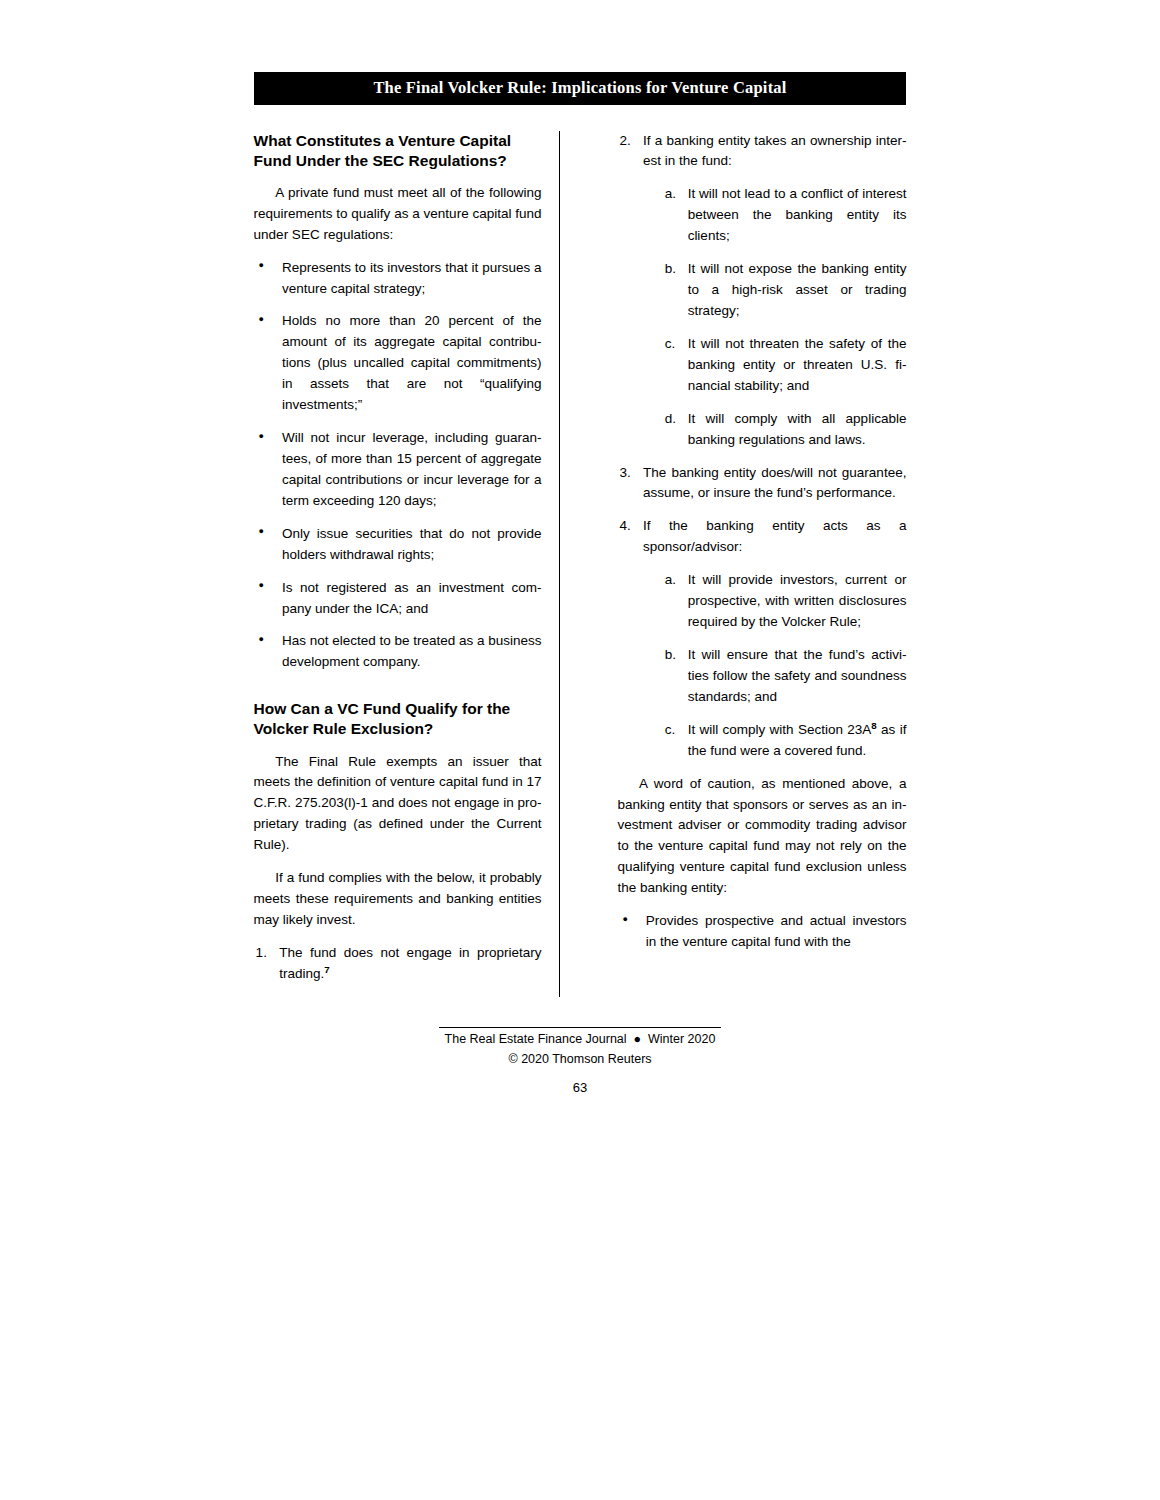The Final Volcker Rule: Implications for Venture Capital
What Constitutes a Venture Capital
Fund Under the SEC Regulations?
A private fund must meet all of the following requirements to qualify as a venture capital fund under SEC regulations:
Represents to its investors that it pursues a venture capital strategy;
Holds no more than 20 percent of the amount of its aggregate capital contributions (plus uncalled capital commitments) in assets that are not “qualifying investments;”
Will not incur leverage, including guarantees, of more than 15 percent of aggregate capital contributions or incur leverage for a term exceeding 120 days;
Only issue securities that do not provide holders withdrawal rights;
Is not registered as an investment company under the ICA; and
Has not elected to be treated as a business development company.
How Can a VC Fund Qualify for the
Volcker Rule Exclusion?
The Final Rule exempts an issuer that meets the definition of venture capital fund in 17 C.F.R. 275.203(l)-1 and does not engage in proprietary trading (as defined under the Current Rule).
If a fund complies with the below, it probably meets these requirements and banking entities may likely invest.
The fund does not engage in proprietary trading.7
If a banking entity takes an ownership interest in the fund:
It will not lead to a conflict of interest between the banking entity its clients;
It will not expose the banking entity to a high-risk asset or trading strategy;
It will not threaten the safety of the banking entity or threaten U.S. financial stability; and
It will comply with all applicable banking regulations and laws.
The banking entity does/will not guarantee, assume, or insure the fund’s performance.
If the banking entity acts as a sponsor/advisor:
It will provide investors, current or prospective, with written disclosures required by the Volcker Rule;
It will ensure that the fund’s activities follow the safety and soundness standards; and
It will comply with Section 23A8 as if the fund were a covered fund.
A word of caution, as mentioned above, a banking entity that sponsors or serves as an investment adviser or commodity trading advisor to the venture capital fund may not rely on the qualifying venture capital fund exclusion unless the banking entity:
Provides prospective and actual investors in the venture capital fund with the
The Real Estate Finance Journal ● Winter 2020
© 2020 Thomson Reuters
63